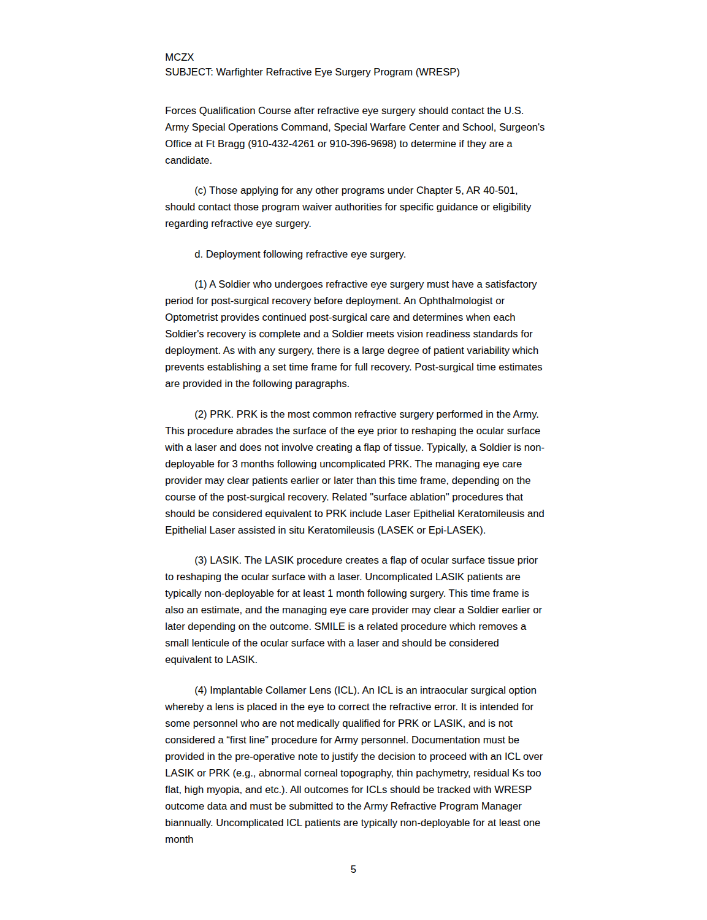MCZX
SUBJECT: Warfighter Refractive Eye Surgery Program (WRESP)
Forces Qualification Course after refractive eye surgery should contact the U.S. Army Special Operations Command, Special Warfare Center and School, Surgeon's Office at Ft Bragg (910-432-4261 or 910-396-9698) to determine if they are a candidate.
(c) Those applying for any other programs under Chapter 5, AR 40-501, should contact those program waiver authorities for specific guidance or eligibility regarding refractive eye surgery.
d. Deployment following refractive eye surgery.
(1) A Soldier who undergoes refractive eye surgery must have a satisfactory period for post-surgical recovery before deployment. An Ophthalmologist or Optometrist provides continued post-surgical care and determines when each Soldier's recovery is complete and a Soldier meets vision readiness standards for deployment. As with any surgery, there is a large degree of patient variability which prevents establishing a set time frame for full recovery. Post-surgical time estimates are provided in the following paragraphs.
(2) PRK. PRK is the most common refractive surgery performed in the Army. This procedure abrades the surface of the eye prior to reshaping the ocular surface with a laser and does not involve creating a flap of tissue. Typically, a Soldier is non-deployable for 3 months following uncomplicated PRK. The managing eye care provider may clear patients earlier or later than this time frame, depending on the course of the post-surgical recovery. Related "surface ablation" procedures that should be considered equivalent to PRK include Laser Epithelial Keratomileusis and Epithelial Laser assisted in situ Keratomileusis (LASEK or Epi-LASEK).
(3) LASIK. The LASIK procedure creates a flap of ocular surface tissue prior to reshaping the ocular surface with a laser. Uncomplicated LASIK patients are typically non-deployable for at least 1 month following surgery. This time frame is also an estimate, and the managing eye care provider may clear a Soldier earlier or later depending on the outcome. SMILE is a related procedure which removes a small lenticule of the ocular surface with a laser and should be considered equivalent to LASIK.
(4) Implantable Collamer Lens (ICL). An ICL is an intraocular surgical option whereby a lens is placed in the eye to correct the refractive error. It is intended for some personnel who are not medically qualified for PRK or LASIK, and is not considered a “first line” procedure for Army personnel. Documentation must be provided in the pre-operative note to justify the decision to proceed with an ICL over LASIK or PRK (e.g., abnormal corneal topography, thin pachymetry, residual Ks too flat, high myopia, and etc.). All outcomes for ICLs should be tracked with WRESP outcome data and must be submitted to the Army Refractive Program Manager biannually. Uncomplicated ICL patients are typically non-deployable for at least one month
5